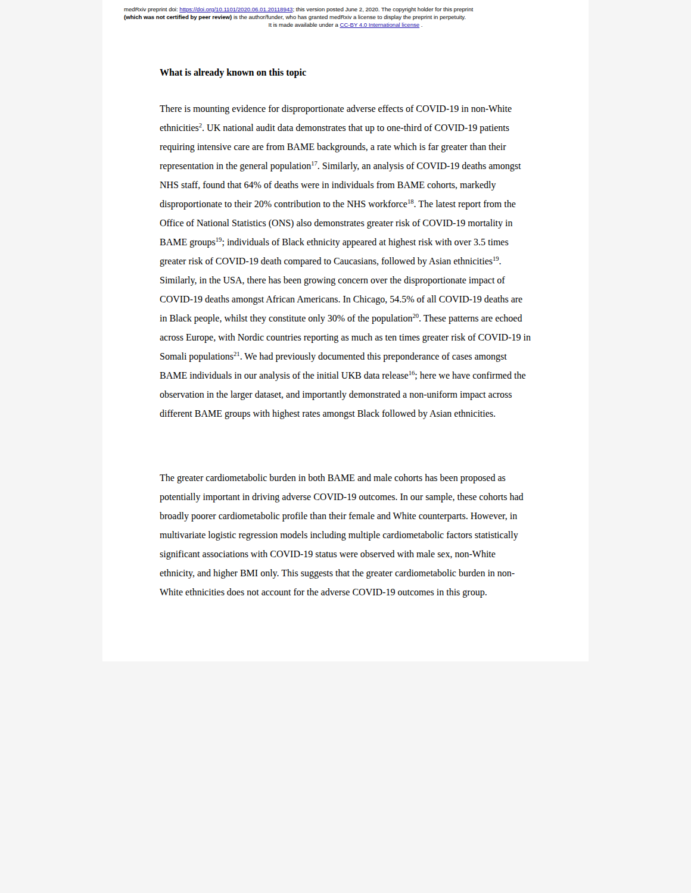medRxiv preprint doi: https://doi.org/10.1101/2020.06.01.20118943; this version posted June 2, 2020. The copyright holder for this preprint
(which was not certified by peer review) is the author/funder, who has granted medRxiv a license to display the preprint in perpetuity.
It is made available under a CC-BY 4.0 International license .
What is already known on this topic
There is mounting evidence for disproportionate adverse effects of COVID-19 in non-White ethnicities2. UK national audit data demonstrates that up to one-third of COVID-19 patients requiring intensive care are from BAME backgrounds, a rate which is far greater than their representation in the general population17. Similarly, an analysis of COVID-19 deaths amongst NHS staff, found that 64% of deaths were in individuals from BAME cohorts, markedly disproportionate to their 20% contribution to the NHS workforce18. The latest report from the Office of National Statistics (ONS) also demonstrates greater risk of COVID-19 mortality in BAME groups19; individuals of Black ethnicity appeared at highest risk with over 3.5 times greater risk of COVID-19 death compared to Caucasians, followed by Asian ethnicities19. Similarly, in the USA, there has been growing concern over the disproportionate impact of COVID-19 deaths amongst African Americans. In Chicago, 54.5% of all COVID-19 deaths are in Black people, whilst they constitute only 30% of the population20. These patterns are echoed across Europe, with Nordic countries reporting as much as ten times greater risk of COVID-19 in Somali populations21. We had previously documented this preponderance of cases amongst BAME individuals in our analysis of the initial UKB data release16; here we have confirmed the observation in the larger dataset, and importantly demonstrated a non-uniform impact across different BAME groups with highest rates amongst Black followed by Asian ethnicities.
The greater cardiometabolic burden in both BAME and male cohorts has been proposed as potentially important in driving adverse COVID-19 outcomes. In our sample, these cohorts had broadly poorer cardiometabolic profile than their female and White counterparts. However, in multivariate logistic regression models including multiple cardiometabolic factors statistically significant associations with COVID-19 status were observed with male sex, non-White ethnicity, and higher BMI only. This suggests that the greater cardiometabolic burden in non-White ethnicities does not account for the adverse COVID-19 outcomes in this group.